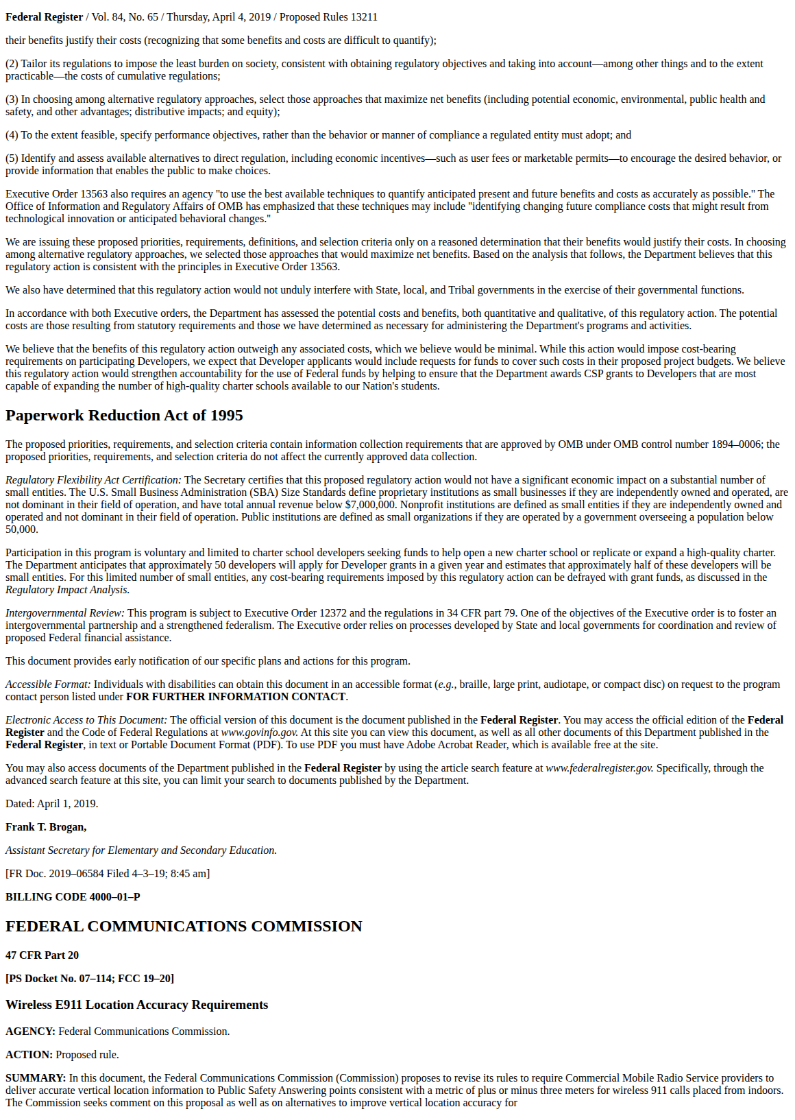Federal Register / Vol. 84, No. 65 / Thursday, April 4, 2019 / Proposed Rules 13211
their benefits justify their costs (recognizing that some benefits and costs are difficult to quantify);
(2) Tailor its regulations to impose the least burden on society, consistent with obtaining regulatory objectives and taking into account—among other things and to the extent practicable—the costs of cumulative regulations;
(3) In choosing among alternative regulatory approaches, select those approaches that maximize net benefits (including potential economic, environmental, public health and safety, and other advantages; distributive impacts; and equity);
(4) To the extent feasible, specify performance objectives, rather than the behavior or manner of compliance a regulated entity must adopt; and
(5) Identify and assess available alternatives to direct regulation, including economic incentives—such as user fees or marketable permits—to encourage the desired behavior, or provide information that enables the public to make choices.
Executive Order 13563 also requires an agency ''to use the best available techniques to quantify anticipated present and future benefits and costs as accurately as possible.'' The Office of Information and Regulatory Affairs of OMB has emphasized that these techniques may include ''identifying changing future compliance costs that might result from technological innovation or anticipated behavioral changes.''
We are issuing these proposed priorities, requirements, definitions, and selection criteria only on a reasoned determination that their benefits would justify their costs. In choosing among alternative regulatory approaches, we selected those approaches that would maximize net benefits. Based on the analysis that follows, the Department believes that this regulatory action is consistent with the principles in Executive Order 13563.
We also have determined that this regulatory action would not unduly interfere with State, local, and Tribal governments in the exercise of their governmental functions.
In accordance with both Executive orders, the Department has assessed the potential costs and benefits, both quantitative and qualitative, of this regulatory action. The potential costs are those resulting from statutory requirements and those we have determined as necessary for administering the Department's programs and activities.
We believe that the benefits of this regulatory action outweigh any associated costs, which we believe would be minimal. While this action would impose cost-bearing requirements on participating Developers, we expect that Developer applicants would include requests for funds to cover such costs in their proposed project budgets. We believe this regulatory action would strengthen accountability for the use of Federal funds by helping to ensure that the Department awards CSP grants to Developers that are most capable of expanding the number of high-quality charter schools available to our Nation's students.
Paperwork Reduction Act of 1995
The proposed priorities, requirements, and selection criteria contain information collection requirements that are approved by OMB under OMB control number 1894–0006; the proposed priorities, requirements, and selection criteria do not affect the currently approved data collection.
Regulatory Flexibility Act Certification: The Secretary certifies that this proposed regulatory action would not have a significant economic impact on a substantial number of small entities. The U.S. Small Business Administration (SBA) Size Standards define proprietary institutions as small businesses if they are independently owned and operated, are not dominant in their field of operation, and have total annual revenue below $7,000,000. Nonprofit institutions are defined as small entities if they are independently owned and operated and not dominant in their field of operation. Public institutions are defined as small organizations if they are operated by a government overseeing a population below 50,000.
Participation in this program is voluntary and limited to charter school developers seeking funds to help open a new charter school or replicate or expand a high-quality charter. The Department anticipates that approximately 50 developers will apply for Developer grants in a given year and estimates that approximately half of these developers will be small entities. For this limited number of small entities, any cost-bearing requirements imposed by this regulatory action can be defrayed with grant funds, as discussed in the Regulatory Impact Analysis.
Intergovernmental Review: This program is subject to Executive Order 12372 and the regulations in 34 CFR part 79. One of the objectives of the Executive order is to foster an intergovernmental partnership and a strengthened federalism. The Executive order relies on processes developed by State and local governments for coordination and review of proposed Federal financial assistance.
This document provides early notification of our specific plans and actions for this program.
Accessible Format: Individuals with disabilities can obtain this document in an accessible format (e.g., braille, large print, audiotape, or compact disc) on request to the program contact person listed under FOR FURTHER INFORMATION CONTACT.
Electronic Access to This Document: The official version of this document is the document published in the Federal Register. You may access the official edition of the Federal Register and the Code of Federal Regulations at www.govinfo.gov. At this site you can view this document, as well as all other documents of this Department published in the Federal Register, in text or Portable Document Format (PDF). To use PDF you must have Adobe Acrobat Reader, which is available free at the site.
You may also access documents of the Department published in the Federal Register by using the article search feature at www.federalregister.gov. Specifically, through the advanced search feature at this site, you can limit your search to documents published by the Department.
Dated: April 1, 2019.
Frank T. Brogan,
Assistant Secretary for Elementary and Secondary Education.
[FR Doc. 2019–06584 Filed 4–3–19; 8:45 am]
BILLING CODE 4000–01–P
FEDERAL COMMUNICATIONS COMMISSION
47 CFR Part 20
[PS Docket No. 07–114; FCC 19–20]
Wireless E911 Location Accuracy Requirements
AGENCY: Federal Communications Commission.
ACTION: Proposed rule.
SUMMARY: In this document, the Federal Communications Commission (Commission) proposes to revise its rules to require Commercial Mobile Radio Service providers to deliver accurate vertical location information to Public Safety Answering points consistent with a metric of plus or minus three meters for wireless 911 calls placed from indoors. The Commission seeks comment on this proposal as well as on alternatives to improve vertical location accuracy for